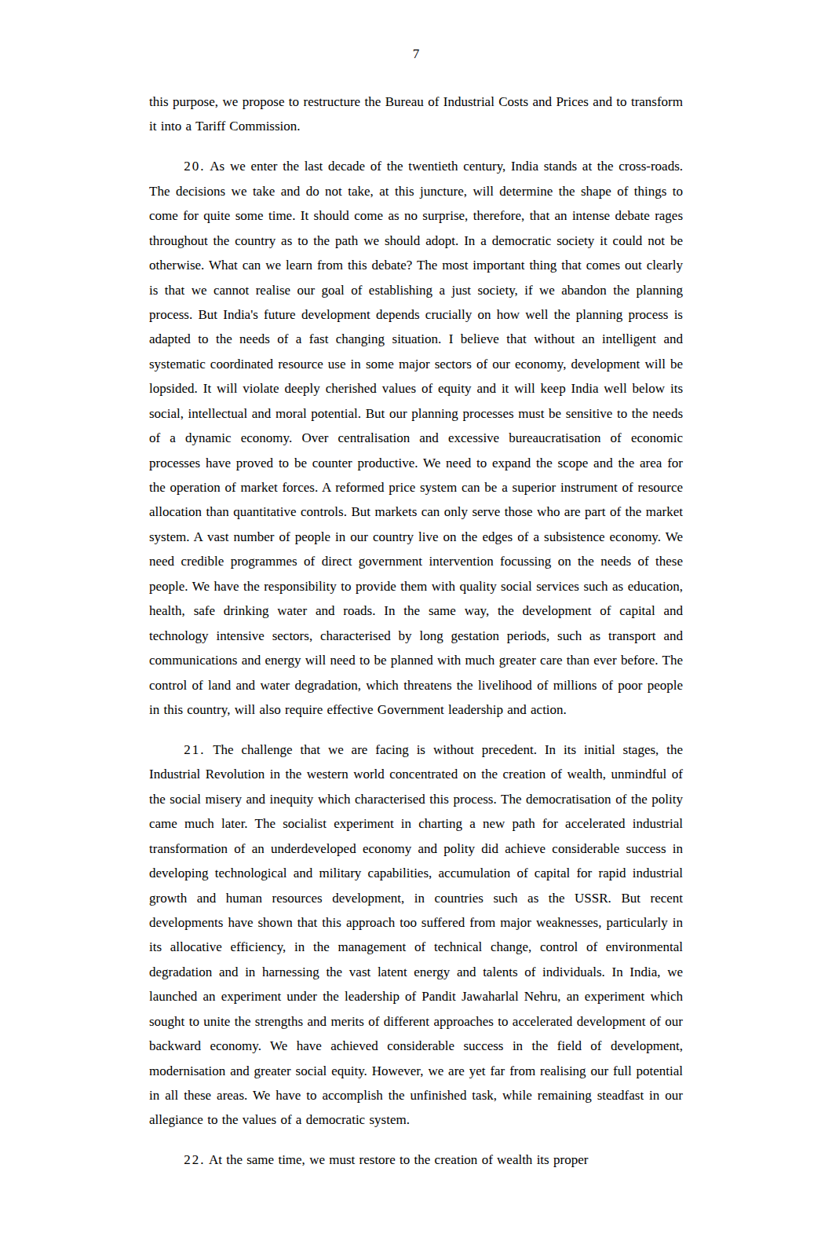7
this purpose, we propose to restructure the Bureau of Industrial Costs and Prices and to transform it into a Tariff Commission.
20. As we enter the last decade of the twentieth century, India stands at the cross-roads. The decisions we take and do not take, at this juncture, will determine the shape of things to come for quite some time. It should come as no surprise, therefore, that an intense debate rages throughout the country as to the path we should adopt. In a democratic society it could not be otherwise. What can we learn from this debate? The most important thing that comes out clearly is that we cannot realise our goal of establishing a just society, if we abandon the planning process. But India's future development depends crucially on how well the planning process is adapted to the needs of a fast changing situation. I believe that without an intelligent and systematic coordinated resource use in some major sectors of our economy, development will be lopsided. It will violate deeply cherished values of equity and it will keep India well below its social, intellectual and moral potential. But our planning processes must be sensitive to the needs of a dynamic economy. Over centralisation and excessive bureaucratisation of economic processes have proved to be counter productive. We need to expand the scope and the area for the operation of market forces. A reformed price system can be a superior instrument of resource allocation than quantitative controls. But markets can only serve those who are part of the market system. A vast number of people in our country live on the edges of a subsistence economy. We need credible programmes of direct government intervention focussing on the needs of these people. We have the responsibility to provide them with quality social services such as education, health, safe drinking water and roads. In the same way, the development of capital and technology intensive sectors, characterised by long gestation periods, such as transport and communications and energy will need to be planned with much greater care than ever before. The control of land and water degradation, which threatens the livelihood of millions of poor people in this country, will also require effective Government leadership and action.
21. The challenge that we are facing is without precedent. In its initial stages, the Industrial Revolution in the western world concentrated on the creation of wealth, unmindful of the social misery and inequity which characterised this process. The democratisation of the polity came much later. The socialist experiment in charting a new path for accelerated industrial transformation of an underdeveloped economy and polity did achieve considerable success in developing technological and military capabilities, accumulation of capital for rapid industrial growth and human resources development, in countries such as the USSR. But recent developments have shown that this approach too suffered from major weaknesses, particularly in its allocative efficiency, in the management of technical change, control of environmental degradation and in harnessing the vast latent energy and talents of individuals. In India, we launched an experiment under the leadership of Pandit Jawaharlal Nehru, an experiment which sought to unite the strengths and merits of different approaches to accelerated development of our backward economy. We have achieved considerable success in the field of development, modernisation and greater social equity. However, we are yet far from realising our full potential in all these areas. We have to accomplish the unfinished task, while remaining steadfast in our allegiance to the values of a democratic system.
22. At the same time, we must restore to the creation of wealth its proper